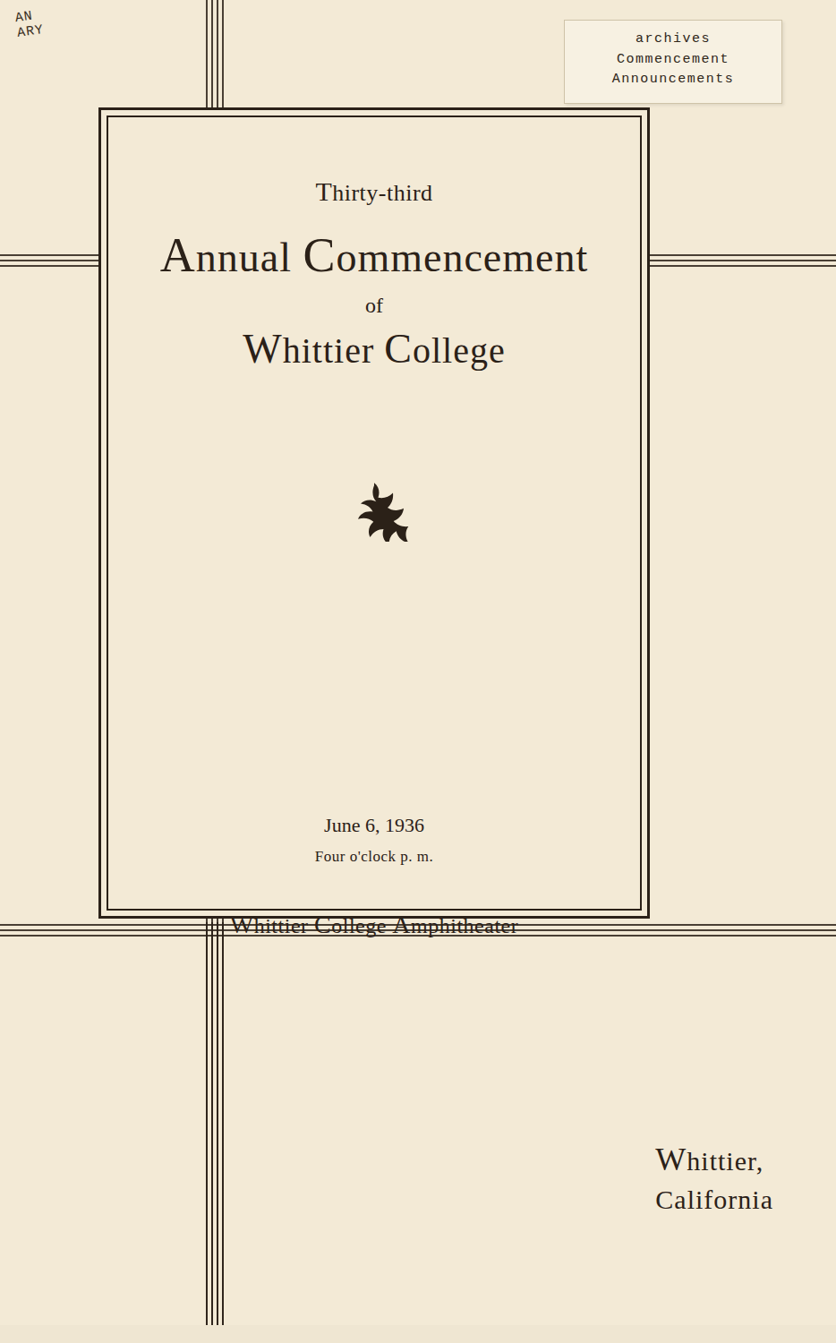AN
ARY
archives
Commencement
Announcements
Thirty-third
Annual Commencement
of
Whittier College
June 6, 1936
Four o'clock p. m.
Whittier College Amphitheater
Whittier,
California